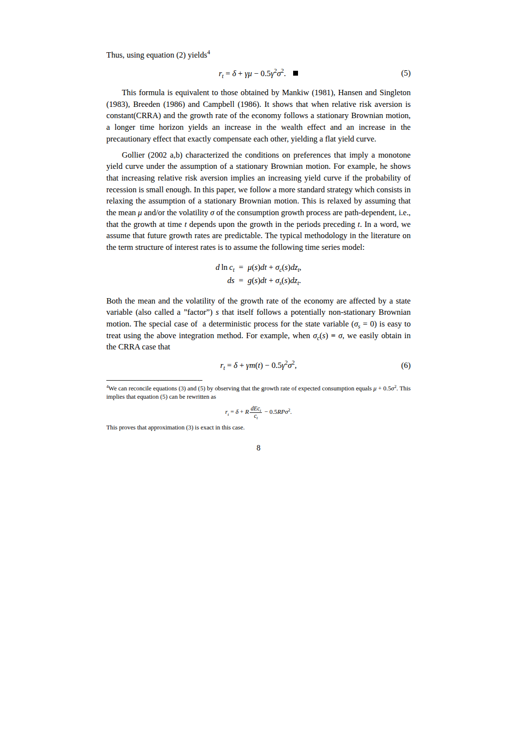Thus, using equation (2) yields4
rt = δ + γμ − 0.5γ2σ2. (5)
This formula is equivalent to those obtained by Mankiw (1981), Hansen and Singleton (1983), Breeden (1986) and Campbell (1986). It shows that when relative risk aversion is constant(CRRA) and the growth rate of the economy follows a stationary Brownian motion, a longer time horizon yields an increase in the wealth effect and an increase in the precautionary effect that exactly compensate each other, yielding a flat yield curve.
Gollier (2002 a,b) characterized the conditions on preferences that imply a monotone yield curve under the assumption of a stationary Brownian motion. For example, he shows that increasing relative risk aversion implies an increasing yield curve if the probability of recession is small enough. In this paper, we follow a more standard strategy which consists in relaxing the assumption of a stationary Brownian motion. This is relaxed by assuming that the mean μ and/or the volatility σ of the consumption growth process are path-dependent, i.e., that the growth at time t depends upon the growth in the periods preceding t. In a word, we assume that future growth rates are predictable. The typical methodology in the literature on the term structure of interest rates is to assume the following time series model:
| d ln c t | = | μ ( s ) dt + σ c ( s ) dz t , |
| ds | = | g ( s ) dt + σ s ( s ) dz t . |
Both the mean and the volatility of the growth rate of the economy are affected by a state variable (also called a ”factor”) s that itself follows a potentially non-stationary Brownian motion. The special case of a deterministic process for the state variable (σs = 0) is easy to treat using the above integration method. For example, when σc(s) ≡ σ, we easily obtain in the CRRA case that
rt = δ + γm(t) − 0.5γ2σ2, (6)
4 We can reconcile equations (3) and (5) by observing that the growth rate of expected consumption equals μ + 0.5σ2. This implies that equation (5) can be rewritten as
rt = δ + RdEct ct − 0.5RPσ2.
This proves that approximation (3) is exact in this case.
8